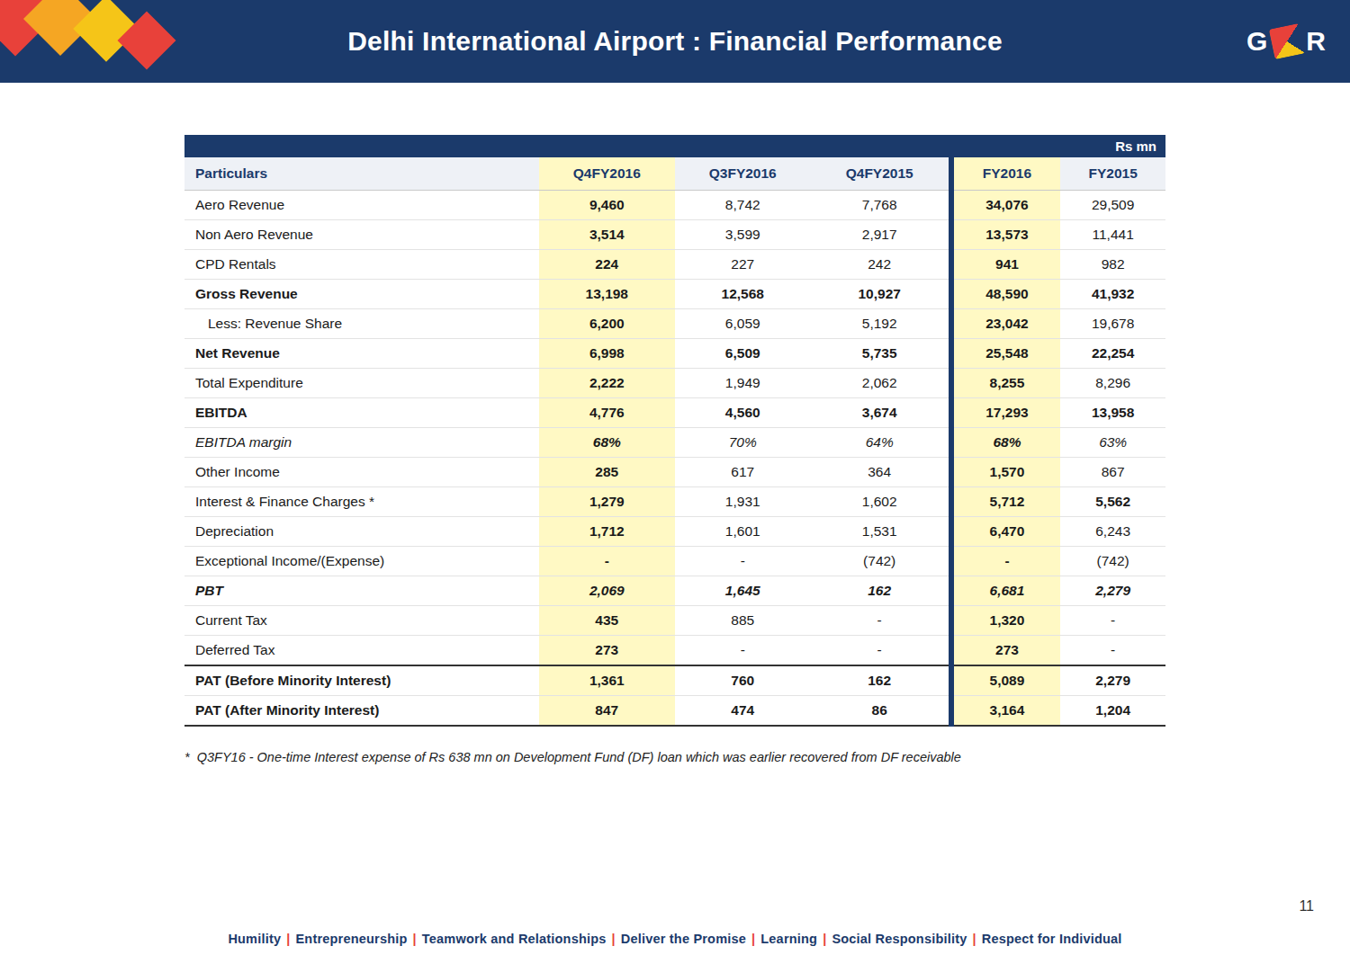Delhi International Airport : Financial Performance
G R
Rs mn
| Particulars | Q4FY2016 | Q3FY2016 | Q4FY2015 | FY2016 | FY2015 |
| --- | --- | --- | --- | --- | --- |
| Aero Revenue | 9,460 | 8,742 | 7,768 | 34,076 | 29,509 |
| Non Aero Revenue | 3,514 | 3,599 | 2,917 | 13,573 | 11,441 |
| CPD Rentals | 224 | 227 | 242 | 941 | 982 |
| Gross Revenue | 13,198 | 12,568 | 10,927 | 48,590 | 41,932 |
| Less: Revenue Share | 6,200 | 6,059 | 5,192 | 23,042 | 19,678 |
| Net Revenue | 6,998 | 6,509 | 5,735 | 25,548 | 22,254 |
| Total Expenditure | 2,222 | 1,949 | 2,062 | 8,255 | 8,296 |
| EBITDA | 4,776 | 4,560 | 3,674 | 17,293 | 13,958 |
| EBITDA margin | 68% | 70% | 64% | 68% | 63% |
| Other Income | 285 | 617 | 364 | 1,570 | 867 |
| Interest & Finance Charges * | 1,279 | 1,931 | 1,602 | 5,712 | 5,562 |
| Depreciation | 1,712 | 1,601 | 1,531 | 6,470 | 6,243 |
| Exceptional Income/(Expense) | - | - | (742) | - | (742) |
| PBT | 2,069 | 1,645 | 162 | 6,681 | 2,279 |
| Current Tax | 435 | 885 | - | 1,320 | - |
| Deferred Tax | 273 | - | - | 273 | - |
| PAT (Before Minority Interest) | 1,361 | 760 | 162 | 5,089 | 2,279 |
| PAT (After Minority Interest) | 847 | 474 | 86 | 3,164 | 1,204 |
* Q3FY16 - One-time Interest expense of Rs 638 mn on Development Fund (DF) loan which was earlier recovered from DF receivable
11
Humility | Entrepreneurship | Teamwork and Relationships | Deliver the Promise | Learning | Social Responsibility | Respect for Individual